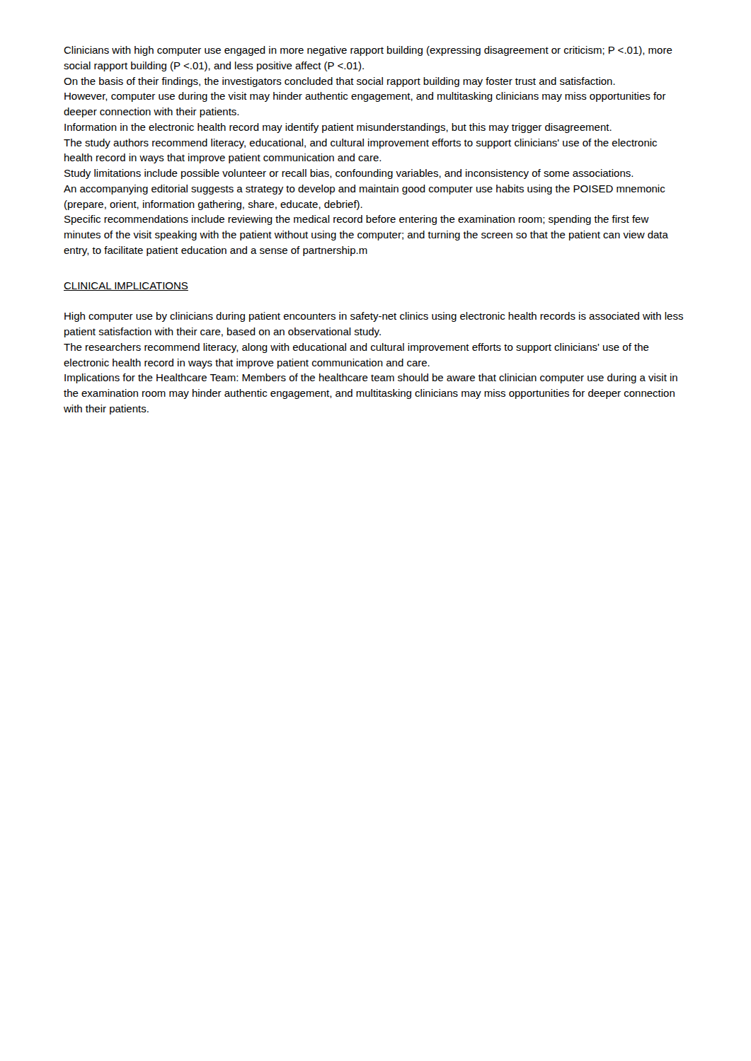Clinicians with high computer use engaged in more negative rapport building (expressing disagreement or criticism; P <.01), more social rapport building (P <.01), and less positive affect (P <.01).
On the basis of their findings, the investigators concluded that social rapport building may foster trust and satisfaction.
However, computer use during the visit may hinder authentic engagement, and multitasking clinicians may miss opportunities for deeper connection with their patients.
Information in the electronic health record may identify patient misunderstandings, but this may trigger disagreement.
The study authors recommend literacy, educational, and cultural improvement efforts to support clinicians' use of the electronic health record in ways that improve patient communication and care.
Study limitations include possible volunteer or recall bias, confounding variables, and inconsistency of some associations.
An accompanying editorial suggests a strategy to develop and maintain good computer use habits using the POISED mnemonic (prepare, orient, information gathering, share, educate, debrief).
Specific recommendations include reviewing the medical record before entering the examination room; spending the first few minutes of the visit speaking with the patient without using the computer; and turning the screen so that the patient can view data entry, to facilitate patient education and a sense of partnership.m
CLINICAL IMPLICATIONS
High computer use by clinicians during patient encounters in safety-net clinics using electronic health records is associated with less patient satisfaction with their care, based on an observational study.
The researchers recommend literacy, along with educational and cultural improvement efforts to support clinicians' use of the electronic health record in ways that improve patient communication and care.
Implications for the Healthcare Team: Members of the healthcare team should be aware that clinician computer use during a visit in the examination room may hinder authentic engagement, and multitasking clinicians may miss opportunities for deeper connection with their patients.